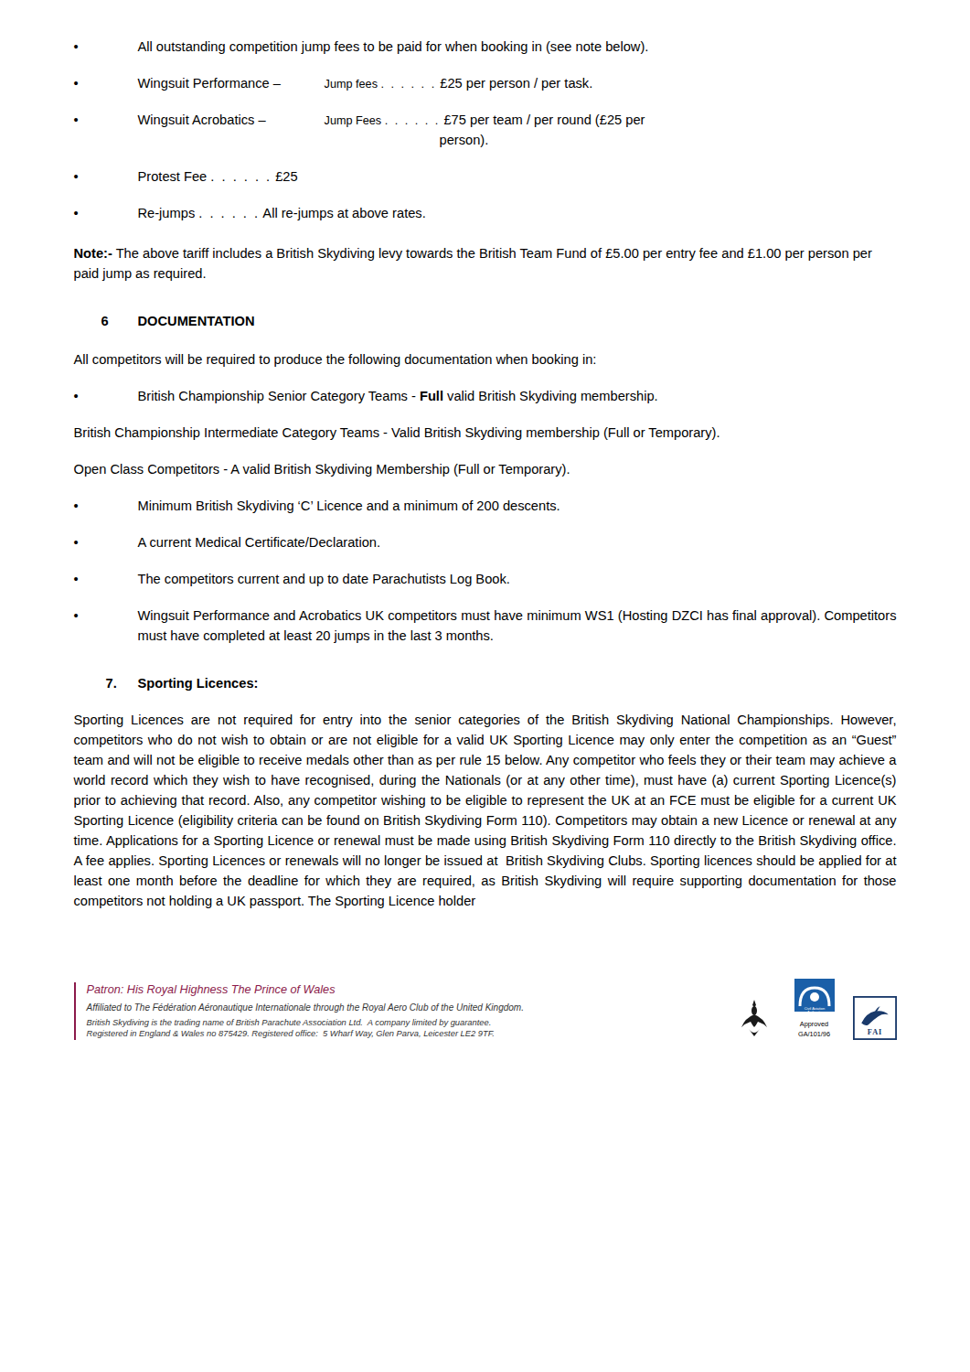All outstanding competition jump fees to be paid for when booking in (see note below).
Wingsuit Performance – Jump fees . . . . . . £25 per person / per task.
Wingsuit Acrobatics – Jump Fees . . . . . . £75 per team / per round (£25 per
person).
Protest Fee . . . . . . £25
Re-jumps . . . . . . All re-jumps at above rates.
Note:- The above tariff includes a British Skydiving levy towards the British Team Fund of £5.00 per entry fee and £1.00 per person per paid jump as required.
6 DOCUMENTATION
All competitors will be required to produce the following documentation when booking in:
British Championship Senior Category Teams - Full valid British Skydiving membership.
British Championship Intermediate Category Teams - Valid British Skydiving membership (Full or Temporary).
Open Class Competitors - A valid British Skydiving Membership (Full or Temporary).
Minimum British Skydiving ‘C’ Licence and a minimum of 200 descents.
A current Medical Certificate/Declaration.
The competitors current and up to date Parachutists Log Book.
Wingsuit Performance and Acrobatics UK competitors must have minimum WS1 (Hosting DZCI has final approval). Competitors must have completed at least 20 jumps in the last 3 months.
7. Sporting Licences:
Sporting Licences are not required for entry into the senior categories of the British Skydiving National Championships. However, competitors who do not wish to obtain or are not eligible for a valid UK Sporting Licence may only enter the competition as an “Guest” team and will not be eligible to receive medals other than as per rule 15 below. Any competitor who feels they or their team may achieve a world record which they wish to have recognised, during the Nationals (or at any other time), must have (a) current Sporting Licence(s) prior to achieving that record. Also, any competitor wishing to be eligible to represent the UK at an FCE must be eligible for a current UK Sporting Licence (eligibility criteria can be found on British Skydiving Form 110). Competitors may obtain a new Licence or renewal at any time. Applications for a Sporting Licence or renewal must be made using British Skydiving Form 110 directly to the British Skydiving office. A fee applies. Sporting Licences or renewals will no longer be issued at British Skydiving Clubs. Sporting licences should be applied for at least one month before the deadline for which they are required, as British Skydiving will require supporting documentation for those competitors not holding a UK passport. The Sporting Licence holder
Patron: His Royal Highness The Prince of Wales
Affiliated to The Fédération Aéronautique Internationale through the Royal Aero Club of the United Kingdom.
British Skydiving is the trading name of British Parachute Association Ltd. A company limited by guarantee.
Registered in England & Wales no 875429. Registered office: 5 Wharf Way, Glen Parva, Leicester LE2 9TF.
Civil Aviation Authority
Approved
GA/101/96
FAI